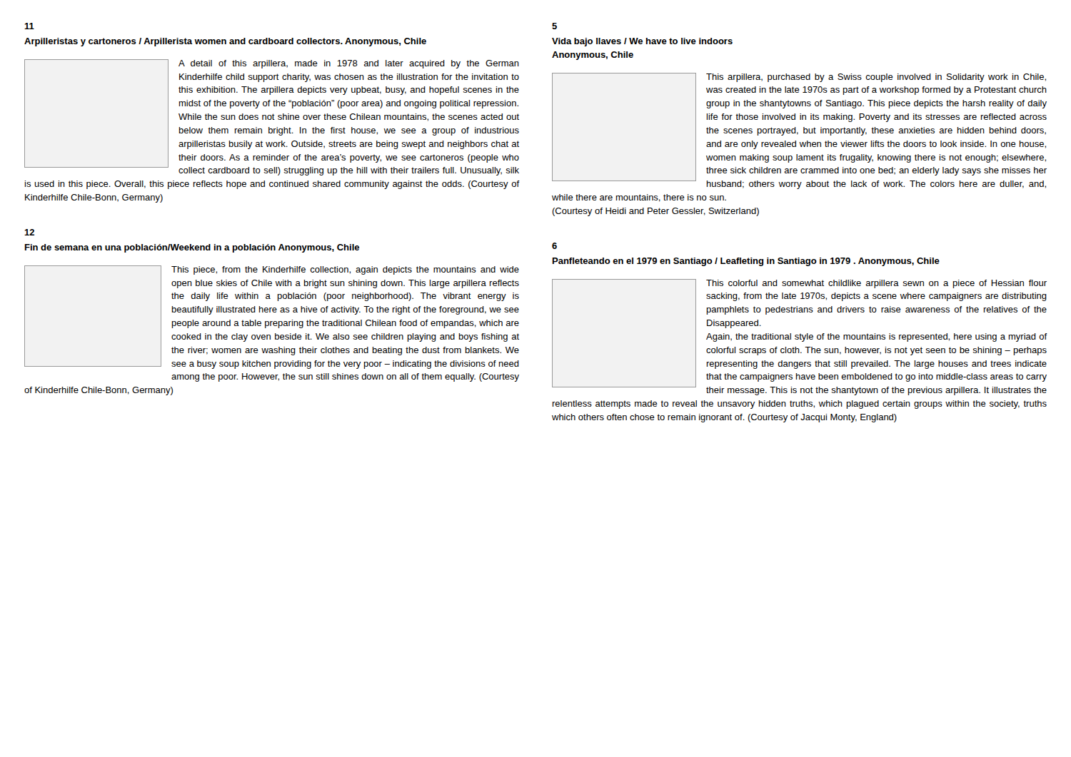11
Arpilleristas y cartoneros / Arpillerista women and cardboard collectors. Anonymous, Chile
A detail of this arpillera, made in 1978 and later acquired by the German Kinderhilfe child support charity, was chosen as the illustration for the invitation to this exhibition. The arpillera depicts very upbeat, busy, and hopeful scenes in the midst of the poverty of the “población” (poor area) and ongoing political repression. While the sun does not shine over these Chilean mountains, the scenes acted out below them remain bright. In the first house, we see a group of industrious arpilleristas busily at work. Outside, streets are being swept and neighbors chat at their doors. As a reminder of the area’s poverty, we see cartoneros (people who collect cardboard to sell) struggling up the hill with their trailers full. Unusually, silk is used in this piece. Overall, this piece reflects hope and continued shared community against the odds. (Courtesy of Kinderhilfe Chile-Bonn, Germany)
12
Fin de semana en una población/Weekend in a población Anonymous, Chile
This piece, from the Kinderhilfe collection, again depicts the mountains and wide open blue skies of Chile with a bright sun shining down. This large arpillera reflects the daily life within a población (poor neighborhood). The vibrant energy is beautifully illustrated here as a hive of activity. To the right of the foreground, we see people around a table preparing the traditional Chilean food of empandas, which are cooked in the clay oven beside it. We also see children playing and boys fishing at the river; women are washing their clothes and beating the dust from blankets. We see a busy soup kitchen providing for the very poor – indicating the divisions of need among the poor. However, the sun still shines down on all of them equally. (Courtesy of Kinderhilfe Chile-Bonn, Germany)
5
Vida bajo llaves / We have to live indoors
Anonymous, Chile
This arpillera, purchased by a Swiss couple involved in Solidarity work in Chile, was created in the late 1970s as part of a workshop formed by a Protestant church group in the shantytowns of Santiago. This piece depicts the harsh reality of daily life for those involved in its making. Poverty and its stresses are reflected across the scenes portrayed, but importantly, these anxieties are hidden behind doors, and are only revealed when the viewer lifts the doors to look inside. In one house, women making soup lament its frugality, knowing there is not enough; elsewhere, three sick children are crammed into one bed; an elderly lady says she misses her husband; others worry about the lack of work. The colors here are duller, and, while there are mountains, there is no sun.
(Courtesy of Heidi and Peter Gessler, Switzerland)
6
Panfleteando en el 1979 en Santiago / Leafleting in Santiago in 1979 . Anonymous, Chile
This colorful and somewhat childlike arpillera sewn on a piece of Hessian flour sacking, from the late 1970s, depicts a scene where campaigners are distributing pamphlets to pedestrians and drivers to raise awareness of the relatives of the Disappeared.
Again, the traditional style of the mountains is represented, here using a myriad of colorful scraps of cloth. The sun, however, is not yet seen to be shining – perhaps representing the dangers that still prevailed. The large houses and trees indicate that the campaigners have been emboldened to go into middle-class areas to carry their message. This is not the shantytown of the previous arpillera. It illustrates the relentless attempts made to reveal the unsavory hidden truths, which plagued certain groups within the society, truths which others often chose to remain ignorant of. (Courtesy of Jacqui Monty, England)